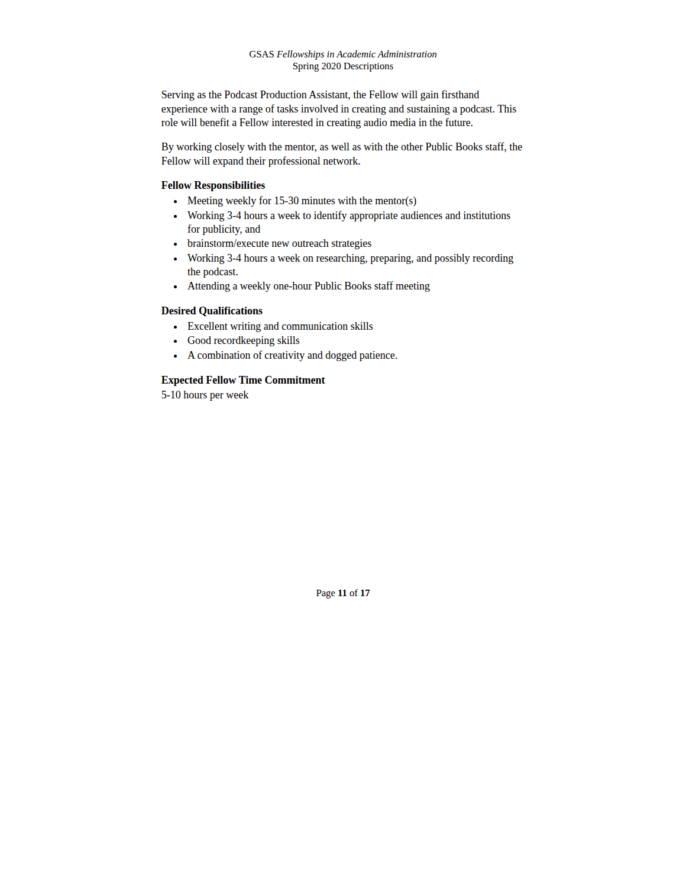GSAS Fellowships in Academic Administration
Spring 2020 Descriptions
Serving as the Podcast Production Assistant, the Fellow will gain firsthand experience with a range of tasks involved in creating and sustaining a podcast. This role will benefit a Fellow interested in creating audio media in the future.
By working closely with the mentor, as well as with the other Public Books staff, the Fellow will expand their professional network.
Fellow Responsibilities
Meeting weekly for 15-30 minutes with the mentor(s)
Working 3-4 hours a week to identify appropriate audiences and institutions for publicity, and
brainstorm/execute new outreach strategies
Working 3-4 hours a week on researching, preparing, and possibly recording the podcast.
Attending a weekly one-hour Public Books staff meeting
Desired Qualifications
Excellent writing and communication skills
Good recordkeeping skills
A combination of creativity and dogged patience.
Expected Fellow Time Commitment
5-10 hours per week
Page 11 of 17